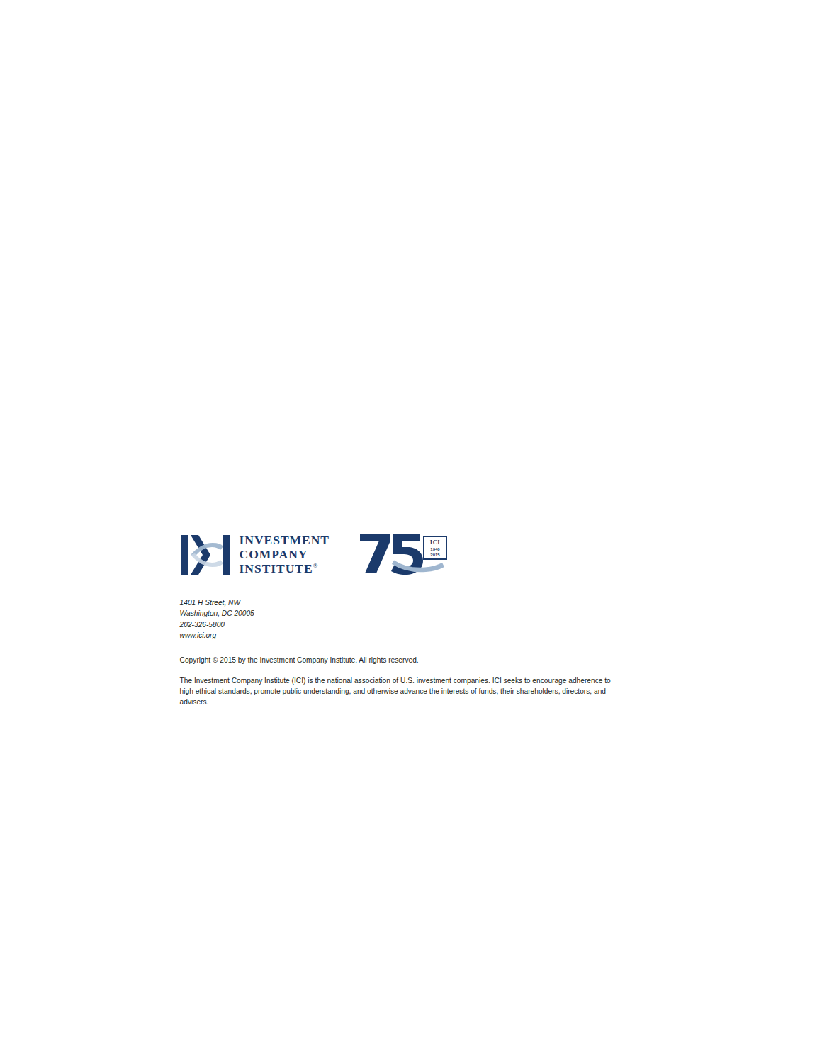Investment
Company
Institute®
ICI 1940 2015
1401 H Street, NW
Washington, DC 20005
202-326-5800
www.ici.org
Copyright © 2015 by the Investment Company Institute. All rights reserved.
The Investment Company Institute (ICI) is the national association of U.S. investment companies. ICI seeks to encourage adherence to high ethical standards, promote public understanding, and otherwise advance the interests of funds, their shareholders, directors, and advisers.